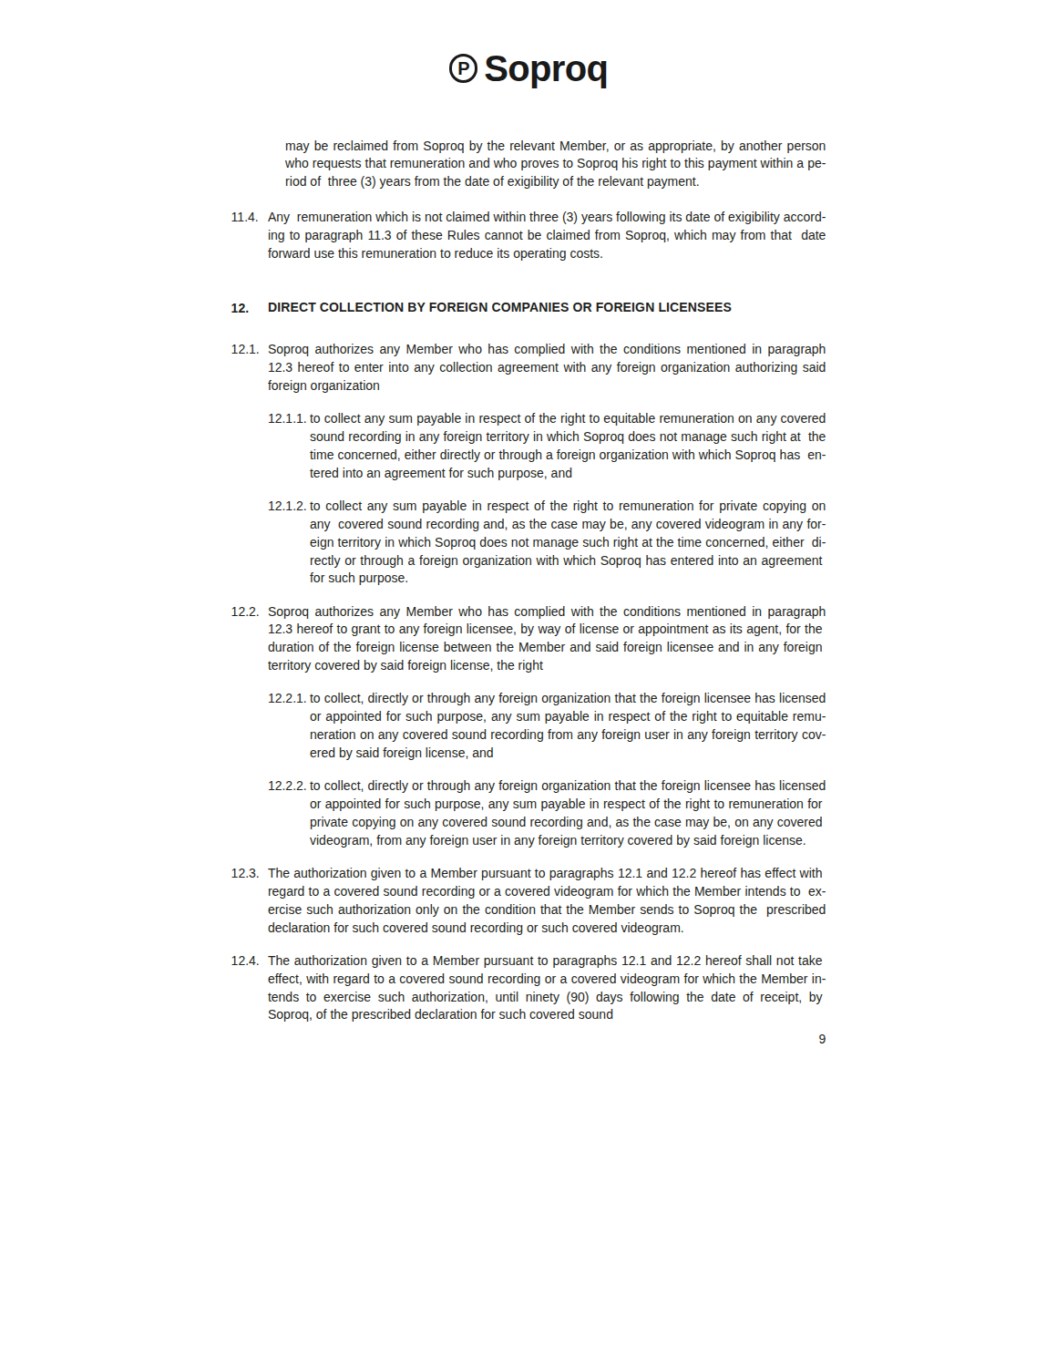PSoproq
may be reclaimed from Soproq by the relevant Member, or as appropriate, by another person who requests that remuneration and who proves to Soproq his right to this payment within a period of three (3) years from the date of exigibility of the relevant payment.
11.4.
Any remuneration which is not claimed within three (3) years following its date of exigibility according to paragraph 11.3 of these Rules cannot be claimed from Soproq, which may from that date forward use this remuneration to reduce its operating costs.
12.
DIRECT COLLECTION BY FOREIGN COMPANIES OR FOREIGN LICENSEES
12.1.
Soproq authorizes any Member who has complied with the conditions mentioned in paragraph 12.3 hereof to enter into any collection agreement with any foreign organization authorizing said foreign organization
12.1.1.
to collect any sum payable in respect of the right to equitable remuneration on any covered sound recording in any foreign territory in which Soproq does not manage such right at the time concerned, either directly or through a foreign organization with which Soproq has entered into an agreement for such purpose, and
12.1.2.
to collect any sum payable in respect of the right to remuneration for private copying on any covered sound recording and, as the case may be, any covered videogram in any foreign territory in which Soproq does not manage such right at the time concerned, either directly or through a foreign organization with which Soproq has entered into an agreement for such purpose.
12.2.
Soproq authorizes any Member who has complied with the conditions mentioned in paragraph 12.3 hereof to grant to any foreign licensee, by way of license or appointment as its agent, for the duration of the foreign license between the Member and said foreign licensee and in any foreign territory covered by said foreign license, the right
12.2.1.
to collect, directly or through any foreign organization that the foreign licensee has licensed or appointed for such purpose, any sum payable in respect of the right to equitable remuneration on any covered sound recording from any foreign user in any foreign territory covered by said foreign license, and
12.2.2.
to collect, directly or through any foreign organization that the foreign licensee has licensed or appointed for such purpose, any sum payable in respect of the right to remuneration for private copying on any covered sound recording and, as the case may be, on any covered videogram, from any foreign user in any foreign territory covered by said foreign license.
12.3.
The authorization given to a Member pursuant to paragraphs 12.1 and 12.2 hereof has effect with regard to a covered sound recording or a covered videogram for which the Member intends to exercise such authorization only on the condition that the Member sends to Soproq the prescribed declaration for such covered sound recording or such covered videogram.
12.4.
The authorization given to a Member pursuant to paragraphs 12.1 and 12.2 hereof shall not take effect, with regard to a covered sound recording or a covered videogram for which the Member intends to exercise such authorization, until ninety (90) days following the date of receipt, by Soproq, of the prescribed declaration for such covered sound
9